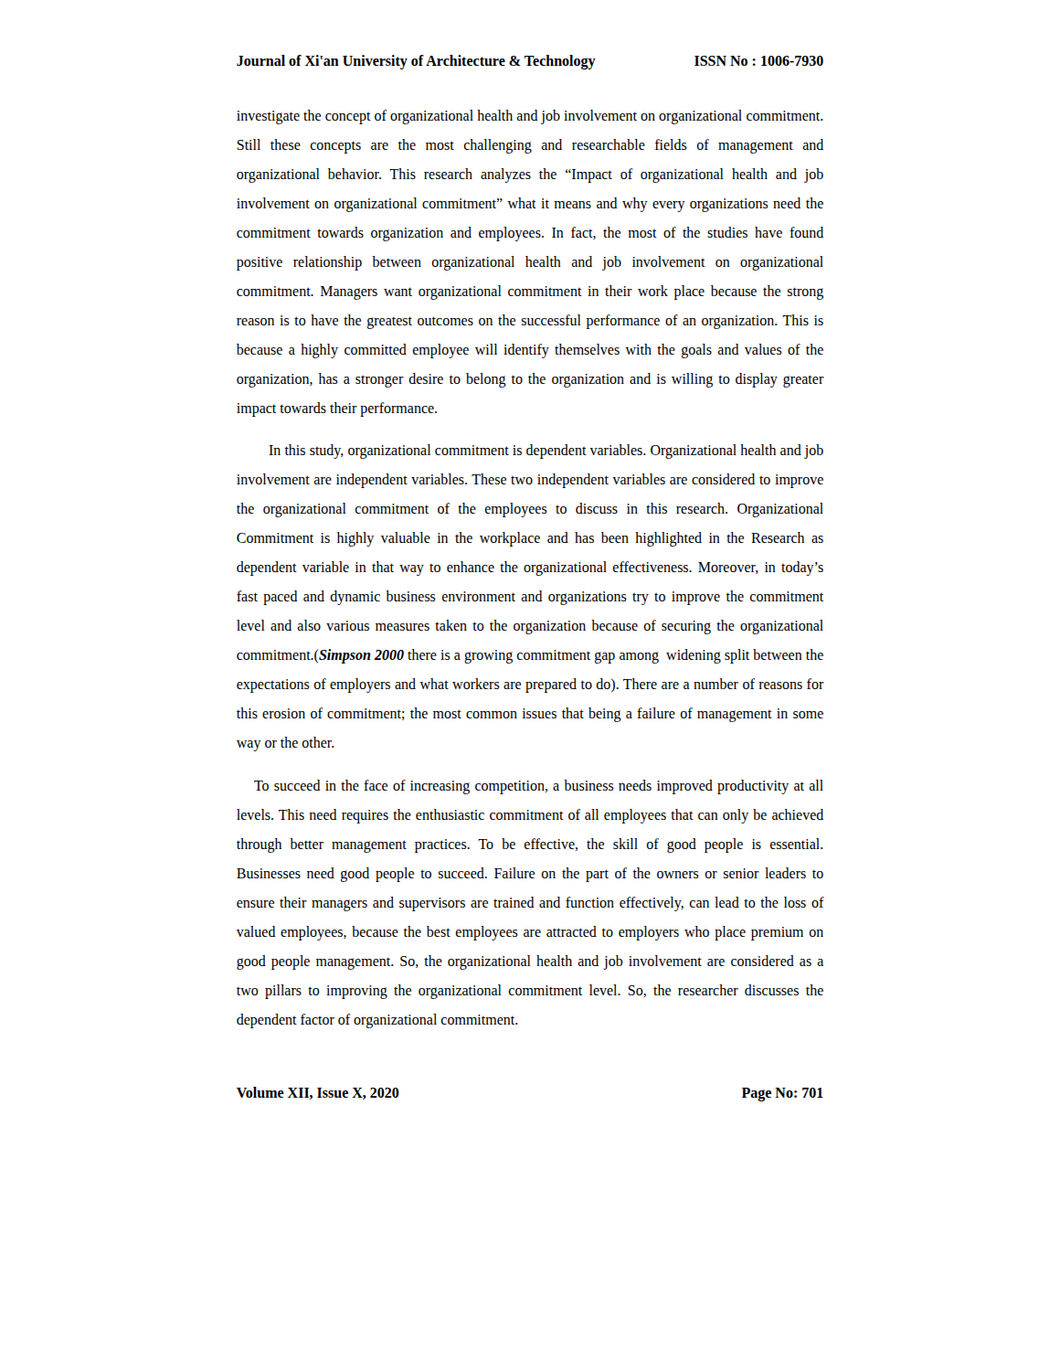Journal of Xi'an University of Architecture & Technology
ISSN No : 1006-7930
investigate the concept of organizational health and job involvement on organizational commitment. Still these concepts are the most challenging and researchable fields of management and organizational behavior. This research analyzes the “Impact of organizational health and job involvement on organizational commitment” what it means and why every organizations need the commitment towards organization and employees. In fact, the most of the studies have found positive relationship between organizational health and job involvement on organizational commitment. Managers want organizational commitment in their work place because the strong reason is to have the greatest outcomes on the successful performance of an organization. This is because a highly committed employee will identify themselves with the goals and values of the organization, has a stronger desire to belong to the organization and is willing to display greater impact towards their performance.
In this study, organizational commitment is dependent variables. Organizational health and job involvement are independent variables. These two independent variables are considered to improve the organizational commitment of the employees to discuss in this research. Organizational Commitment is highly valuable in the workplace and has been highlighted in the Research as dependent variable in that way to enhance the organizational effectiveness. Moreover, in today’s fast paced and dynamic business environment and organizations try to improve the commitment level and also various measures taken to the organization because of securing the organizational commitment.(Simpson 2000 there is a growing commitment gap among widening split between the expectations of employers and what workers are prepared to do). There are a number of reasons for this erosion of commitment; the most common issues that being a failure of management in some way or the other.
To succeed in the face of increasing competition, a business needs improved productivity at all levels. This need requires the enthusiastic commitment of all employees that can only be achieved through better management practices. To be effective, the skill of good people is essential. Businesses need good people to succeed. Failure on the part of the owners or senior leaders to ensure their managers and supervisors are trained and function effectively, can lead to the loss of valued employees, because the best employees are attracted to employers who place premium on good people management. So, the organizational health and job involvement are considered as a two pillars to improving the organizational commitment level. So, the researcher discusses the dependent factor of organizational commitment.
Volume XII, Issue X, 2020
Page No: 701